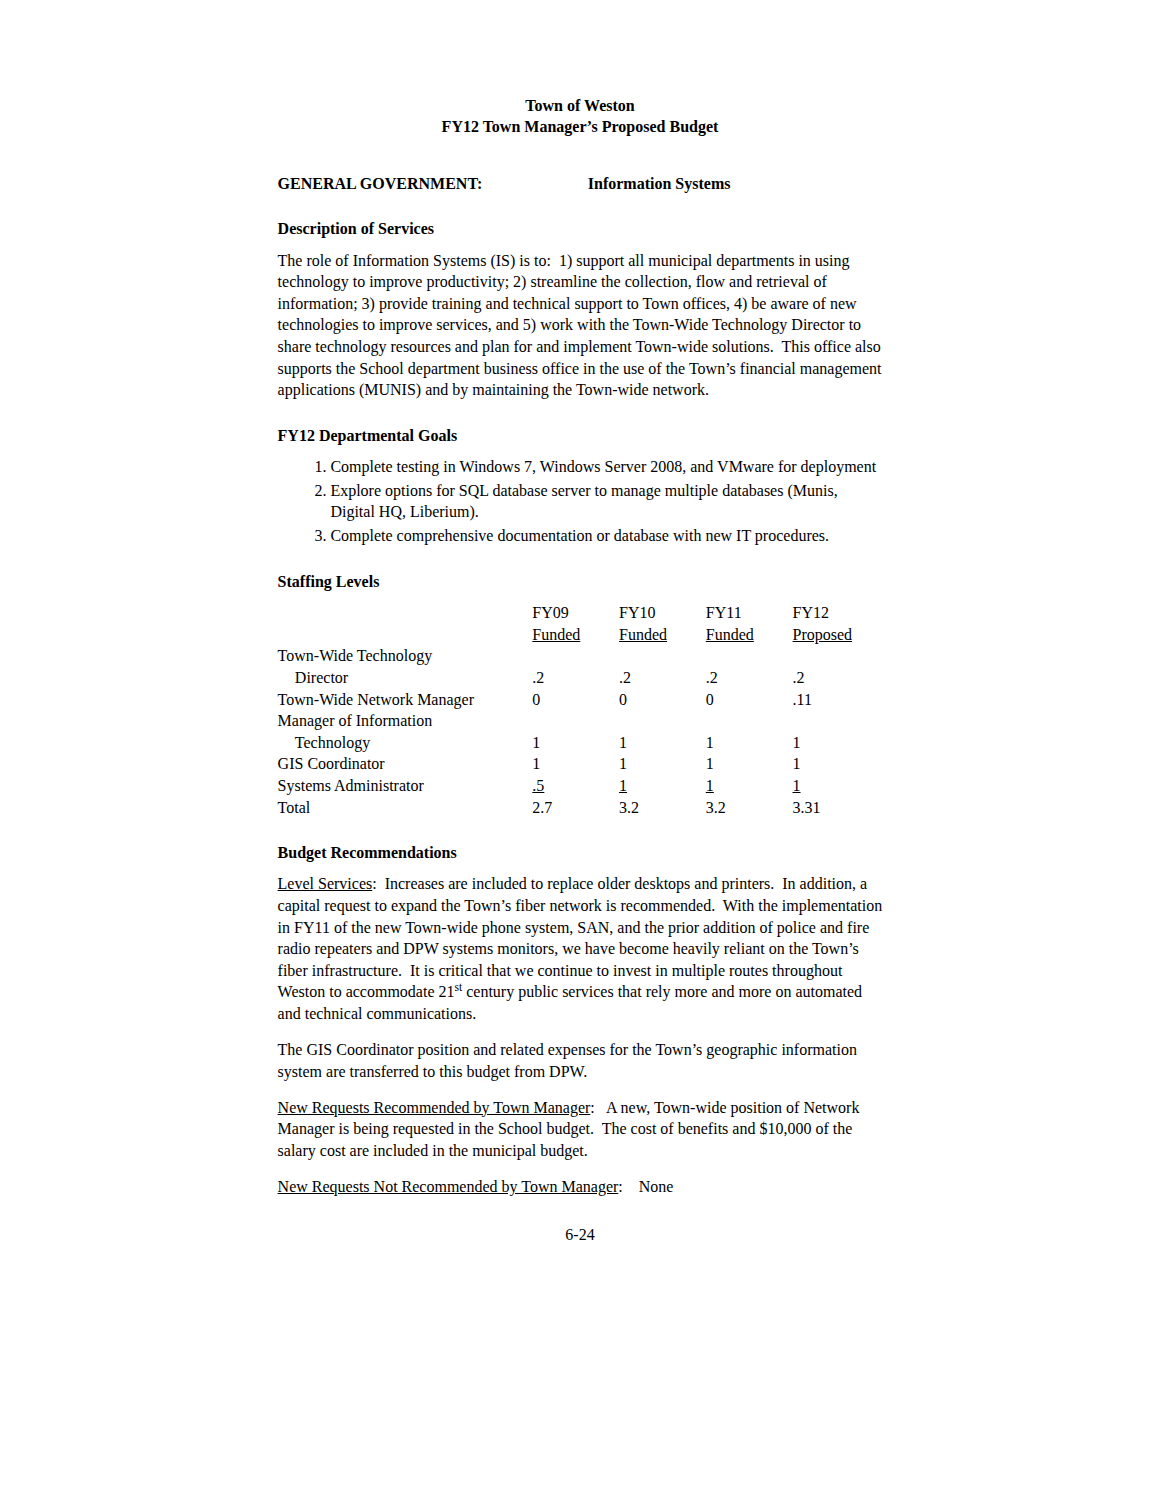Town of Weston
FY12 Town Manager’s Proposed Budget
GENERAL GOVERNMENT: Information Systems
Description of Services
The role of Information Systems (IS) is to: 1) support all municipal departments in using technology to improve productivity; 2) streamline the collection, flow and retrieval of information; 3) provide training and technical support to Town offices, 4) be aware of new technologies to improve services, and 5) work with the Town-Wide Technology Director to share technology resources and plan for and implement Town-wide solutions. This office also supports the School department business office in the use of the Town’s financial management applications (MUNIS) and by maintaining the Town-wide network.
FY12 Departmental Goals
Complete testing in Windows 7, Windows Server 2008, and VMware for deployment
Explore options for SQL database server to manage multiple databases (Munis, Digital HQ, Liberium).
Complete comprehensive documentation or database with new IT procedures.
Staffing Levels
| | FY09 | FY10 | FY11 | FY12 |
| | Funded | Funded | Funded | Proposed |
| Town-Wide Technology | | | | |
| Director | .2 | .2 | .2 | .2 |
| Town-Wide Network Manager | 0 | 0 | 0 | .11 |
| Manager of Information | | | | |
| Technology | 1 | 1 | 1 | 1 |
| GIS Coordinator | 1 | 1 | 1 | 1 |
| Systems Administrator | .5 | 1 | 1 | 1 |
| Total | 2.7 | 3.2 | 3.2 | 3.31 |
Budget Recommendations
Level Services: Increases are included to replace older desktops and printers. In addition, a capital request to expand the Town’s fiber network is recommended. With the implementation in FY11 of the new Town-wide phone system, SAN, and the prior addition of police and fire radio repeaters and DPW systems monitors, we have become heavily reliant on the Town’s fiber infrastructure. It is critical that we continue to invest in multiple routes throughout Weston to accommodate 21st century public services that rely more and more on automated and technical communications.
The GIS Coordinator position and related expenses for the Town’s geographic information system are transferred to this budget from DPW.
New Requests Recommended by Town Manager: A new, Town-wide position of Network Manager is being requested in the School budget. The cost of benefits and $10,000 of the salary cost are included in the municipal budget.
New Requests Not Recommended by Town Manager: None
6-24